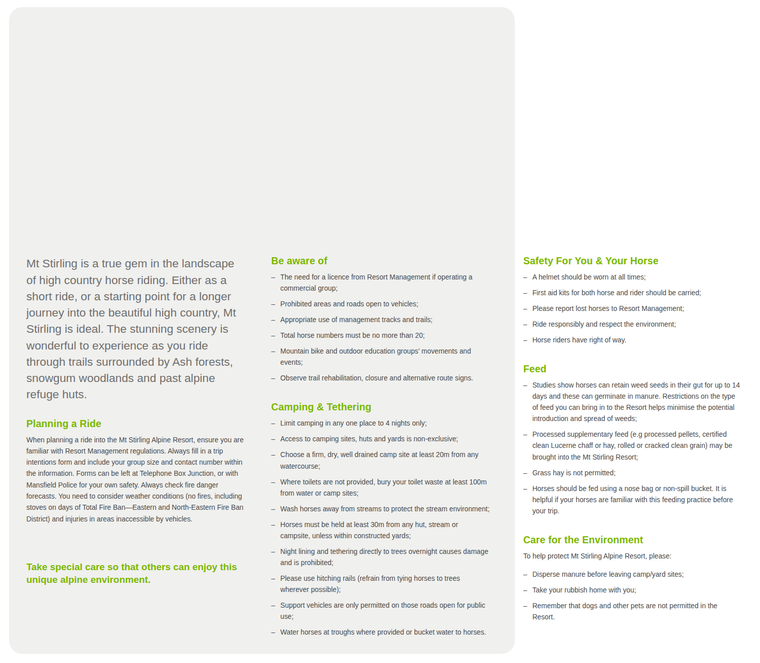Mt Stirling is a true gem in the landscape of high country horse riding. Either as a short ride, or a starting point for a longer journey into the beautiful high country, Mt Stirling is ideal. The stunning scenery is wonderful to experience as you ride through trails surrounded by Ash forests, snowgum woodlands and past alpine refuge huts.
Planning a Ride
When planning a ride into the Mt Stirling Alpine Resort, ensure you are familiar with Resort Management regulations. Always fill in a trip intentions form and include your group size and contact number within the information. Forms can be left at Telephone Box Junction, or with Mansfield Police for your own safety. Always check fire danger forecasts. You need to consider weather conditions (no fires, including stoves on days of Total Fire Ban—Eastern and North-Eastern Fire Ban District) and injuries in areas inaccessible by vehicles.
Take special care so that others can enjoy this unique alpine environment.
Be aware of
The need for a licence from Resort Management if operating a commercial group;
Prohibited areas and roads open to vehicles;
Appropriate use of management tracks and trails;
Total horse numbers must be no more than 20;
Mountain bike and outdoor education groups’ movements and events;
Observe trail rehabilitation, closure and alternative route signs.
Camping & Tethering
Limit camping in any one place to 4 nights only;
Access to camping sites, huts and yards is non-exclusive;
Choose a firm, dry, well drained camp site at least 20m from any watercourse;
Where toilets are not provided, bury your toilet waste at least 100m from water or camp sites;
Wash horses away from streams to protect the stream environment;
Horses must be held at least 30m from any hut, stream or campsite, unless within constructed yards;
Night lining and tethering directly to trees overnight causes damage and is prohibited;
Please use hitching rails (refrain from tying horses to trees wherever possible);
Support vehicles are only permitted on those roads open for public use;
Water horses at troughs where provided or bucket water to horses.
Safety For You & Your Horse
A helmet should be worn at all times;
First aid kits for both horse and rider should be carried;
Please report lost horses to Resort Management;
Ride responsibly and respect the environment;
Horse riders have right of way.
Feed
Studies show horses can retain weed seeds in their gut for up to 14 days and these can germinate in manure. Restrictions on the type of feed you can bring in to the Resort helps minimise the potential introduction and spread of weeds;
Processed supplementary feed (e.g processed pellets, certified clean Lucerne chaff or hay, rolled or cracked clean grain) may be brought into the Mt Stirling Resort;
Grass hay is not permitted;
Horses should be fed using a nose bag or non-spill bucket. It is helpful if your horses are familiar with this feeding practice before your trip.
Care for the Environment
To help protect Mt Stirling Alpine Resort, please:
Disperse manure before leaving camp/yard sites;
Take your rubbish home with you;
Remember that dogs and other pets are not permitted in the Resort.